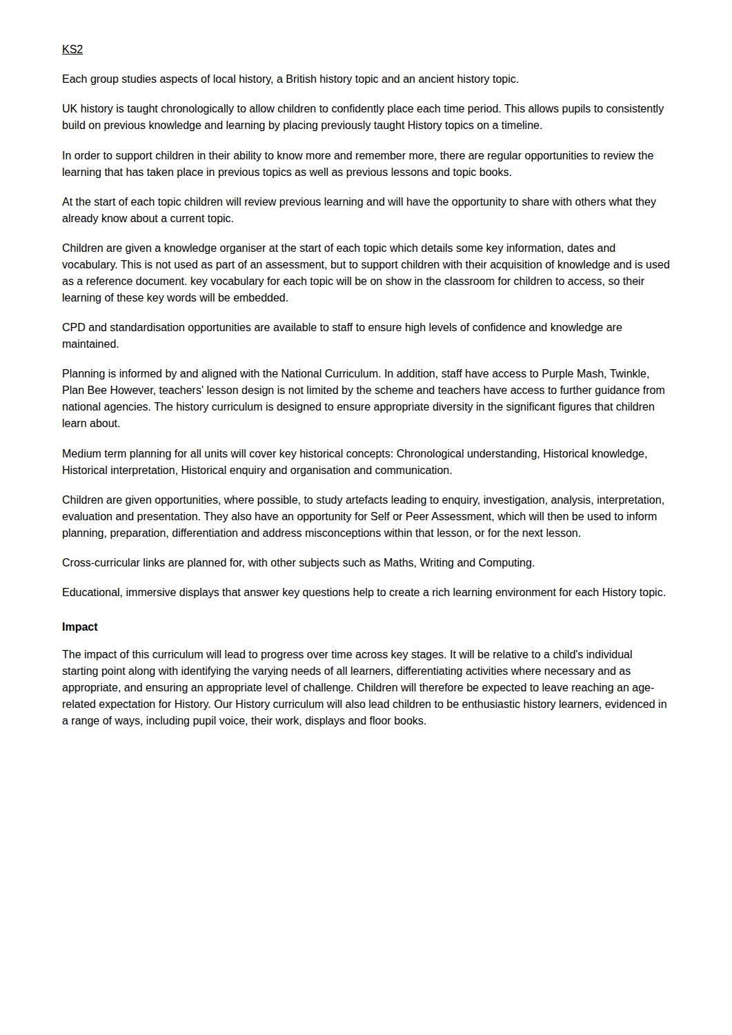KS2
Each group studies aspects of local history, a British history topic and an ancient history topic.
UK history is taught chronologically to allow children to confidently place each time period. This allows pupils to consistently build on previous knowledge and learning by placing previously taught History topics on a timeline.
In order to support children in their ability to know more and remember more, there are regular opportunities to review the learning that has taken place in previous topics as well as previous lessons and topic books.
At the start of each topic children will review previous learning and will have the opportunity to share with others what they already know about a current topic.
Children are given a knowledge organiser at the start of each topic which details some key information, dates and vocabulary. This is not used as part of an assessment, but to support children with their acquisition of knowledge and is used as a reference document. key vocabulary for each topic will be on show in the classroom for children to access, so their learning of these key words will be embedded.
CPD and standardisation opportunities are available to staff to ensure high levels of confidence and knowledge are maintained.
Planning is informed by and aligned with the National Curriculum. In addition, staff have access to Purple Mash, Twinkle, Plan Bee However, teachers' lesson design is not limited by the scheme and teachers have access to further guidance from national agencies. The history curriculum is designed to ensure appropriate diversity in the significant figures that children learn about.
Medium term planning for all units will cover key historical concepts: Chronological understanding, Historical knowledge, Historical interpretation, Historical enquiry and organisation and communication.
Children are given opportunities, where possible, to study artefacts leading to enquiry, investigation, analysis, interpretation, evaluation and presentation. They also have an opportunity for Self or Peer Assessment, which will then be used to inform planning, preparation, differentiation and address misconceptions within that lesson, or for the next lesson.
Cross-curricular links are planned for, with other subjects such as Maths, Writing and Computing.
Educational, immersive displays that answer key questions help to create a rich learning environment for each History topic.
Impact
The impact of this curriculum will lead to progress over time across key stages. It will be relative to a child's individual starting point along with identifying the varying needs of all learners, differentiating activities where necessary and as appropriate, and ensuring an appropriate level of challenge. Children will therefore be expected to leave reaching an age-related expectation for History. Our History curriculum will also lead children to be enthusiastic history learners, evidenced in a range of ways, including pupil voice, their work, displays and floor books.